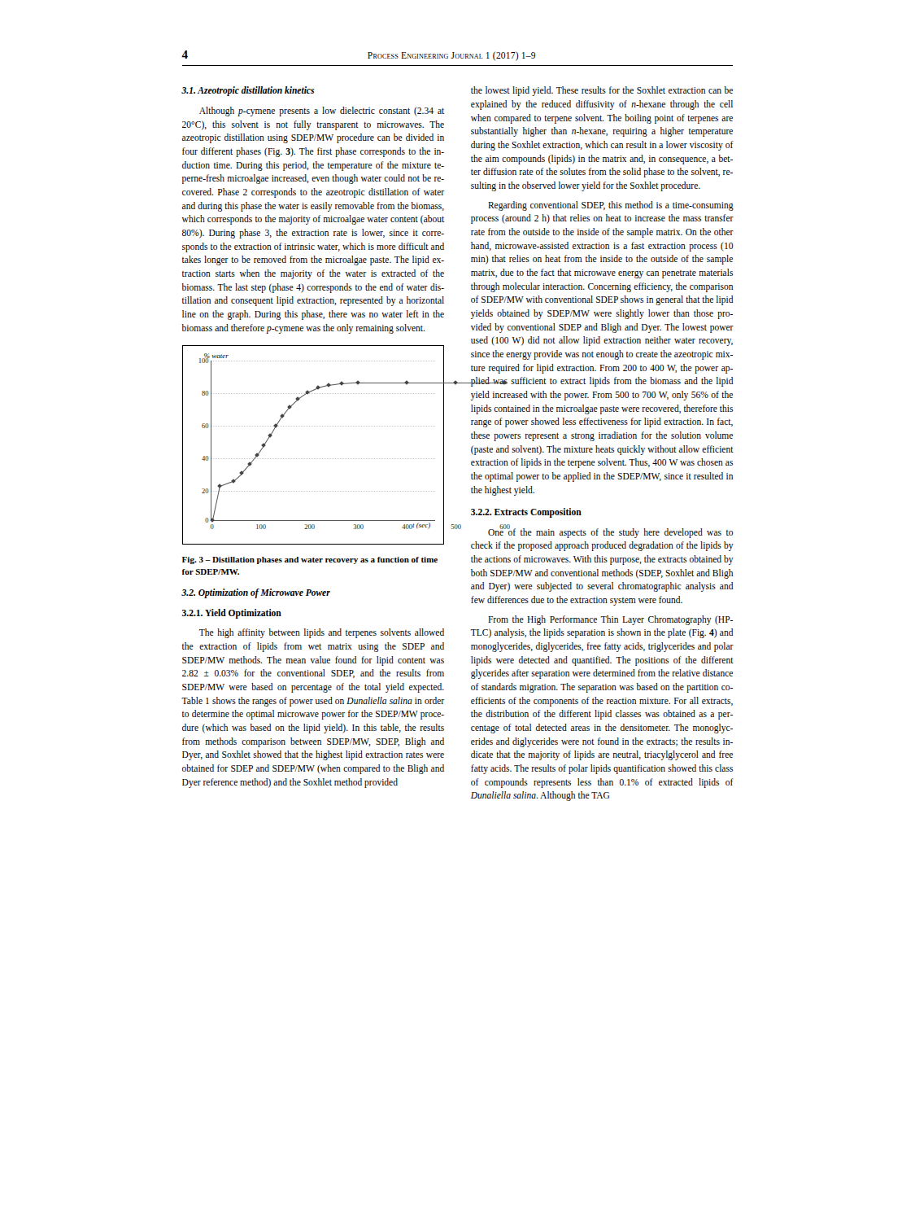4
Process Engineering Journal 1 (2017) 1–9
3.1. Azeotropic distillation kinetics
Although p-cymene presents a low dielectric constant (2.34 at 20°C), this solvent is not fully transparent to microwaves. The azeotropic distillation using SDEP/MW procedure can be divided in four different phases (Fig. 3). The first phase corresponds to the induction time. During this period, the temperature of the mixture teperne-fresh microalgae increased, even though water could not be recovered. Phase 2 corresponds to the azeotropic distillation of water and during this phase the water is easily removable from the biomass, which corresponds to the majority of microalgae water content (about 80%). During phase 3, the extraction rate is lower, since it corresponds to the extraction of intrinsic water, which is more difficult and takes longer to be removed from the microalgae paste. The lipid extraction starts when the majority of the water is extracted of the biomass. The last step (phase 4) corresponds to the end of water distillation and consequent lipid extraction, represented by a horizontal line on the graph. During this phase, there was no water left in the biomass and therefore p-cymene was the only remaining solvent.
% water
t (sec)
100
80
60
40
20
0
0
100
200
300
400
500
600
Fig. 3 – Distillation phases and water recovery as a function of time for SDEP/MW.
3.2. Optimization of Microwave Power
3.2.1. Yield Optimization
The high affinity between lipids and terpenes solvents allowed the extraction of lipids from wet matrix using the SDEP and SDEP/MW methods. The mean value found for lipid content was 2.82 ± 0.03% for the conventional SDEP, and the results from SDEP/MW were based on percentage of the total yield expected. Table 1 shows the ranges of power used on Dunaliella salina in order to determine the optimal microwave power for the SDEP/MW procedure (which was based on the lipid yield). In this table, the results from methods comparison between SDEP/MW, SDEP, Bligh and Dyer, and Soxhlet showed that the highest lipid extraction rates were obtained for SDEP and SDEP/MW (when compared to the Bligh and Dyer reference method) and the Soxhlet method provided
the lowest lipid yield. These results for the Soxhlet extraction can be explained by the reduced diffusivity of n-hexane through the cell when compared to terpene solvent. The boiling point of terpenes are substantially higher than n-hexane, requiring a higher temperature during the Soxhlet extraction, which can result in a lower viscosity of the aim compounds (lipids) in the matrix and, in consequence, a better diffusion rate of the solutes from the solid phase to the solvent, resulting in the observed lower yield for the Soxhlet procedure.
Regarding conventional SDEP, this method is a time-consuming process (around 2 h) that relies on heat to increase the mass transfer rate from the outside to the inside of the sample matrix. On the other hand, microwave-assisted extraction is a fast extraction process (10 min) that relies on heat from the inside to the outside of the sample matrix, due to the fact that microwave energy can penetrate materials through molecular interaction. Concerning efficiency, the comparison of SDEP/MW with conventional SDEP shows in general that the lipid yields obtained by SDEP/MW were slightly lower than those provided by conventional SDEP and Bligh and Dyer. The lowest power used (100 W) did not allow lipid extraction neither water recovery, since the energy provide was not enough to create the azeotropic mixture required for lipid extraction. From 200 to 400 W, the power applied was sufficient to extract lipids from the biomass and the lipid yield increased with the power. From 500 to 700 W, only 56% of the lipids contained in the microalgae paste were recovered, therefore this range of power showed less effectiveness for lipid extraction. In fact, these powers represent a strong irradiation for the solution volume (paste and solvent). The mixture heats quickly without allow efficient extraction of lipids in the terpene solvent. Thus, 400 W was chosen as the optimal power to be applied in the SDEP/MW, since it resulted in the highest yield.
3.2.2. Extracts Composition
One of the main aspects of the study here developed was to check if the proposed approach produced degradation of the lipids by the actions of microwaves. With this purpose, the extracts obtained by both SDEP/MW and conventional methods (SDEP, Soxhlet and Bligh and Dyer) were subjected to several chromatographic analysis and few differences due to the extraction system were found.
From the High Performance Thin Layer Chromatography (HP-TLC) analysis, the lipids separation is shown in the plate (Fig. 4) and monoglycerides, diglycerides, free fatty acids, triglycerides and polar lipids were detected and quantified. The positions of the different glycerides after separation were determined from the relative distance of standards migration. The separation was based on the partition coefficients of the components of the reaction mixture. For all extracts, the distribution of the different lipid classes was obtained as a percentage of total detected areas in the densitometer. The monoglycerides and diglycerides were not found in the extracts; the results indicate that the majority of lipids are neutral, triacylglycerol and free fatty acids. The results of polar lipids quantification showed this class of compounds represents less than 0.1% of extracted lipids of Dunaliella salina. Although the TAG